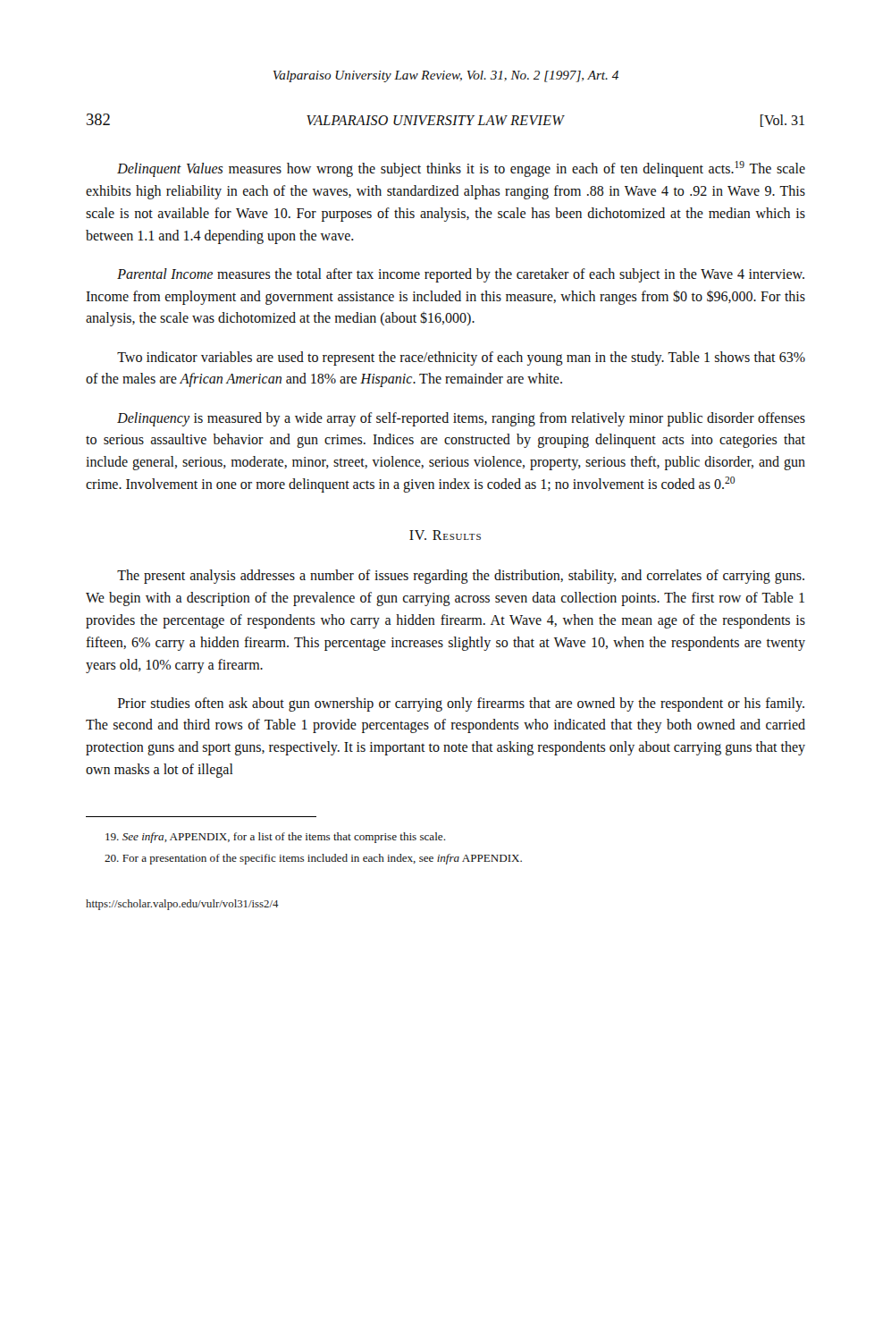Valparaiso University Law Review, Vol. 31, No. 2 [1997], Art. 4
382 VALPARAISO UNIVERSITY LAW REVIEW [Vol. 31
Delinquent Values measures how wrong the subject thinks it is to engage in each of ten delinquent acts.19 The scale exhibits high reliability in each of the waves, with standardized alphas ranging from .88 in Wave 4 to .92 in Wave 9. This scale is not available for Wave 10. For purposes of this analysis, the scale has been dichotomized at the median which is between 1.1 and 1.4 depending upon the wave.
Parental Income measures the total after tax income reported by the caretaker of each subject in the Wave 4 interview. Income from employment and government assistance is included in this measure, which ranges from $0 to $96,000. For this analysis, the scale was dichotomized at the median (about $16,000).
Two indicator variables are used to represent the race/ethnicity of each young man in the study. Table 1 shows that 63% of the males are African American and 18% are Hispanic. The remainder are white.
Delinquency is measured by a wide array of self-reported items, ranging from relatively minor public disorder offenses to serious assaultive behavior and gun crimes. Indices are constructed by grouping delinquent acts into categories that include general, serious, moderate, minor, street, violence, serious violence, property, serious theft, public disorder, and gun crime. Involvement in one or more delinquent acts in a given index is coded as 1; no involvement is coded as 0.20
IV. Results
The present analysis addresses a number of issues regarding the distribution, stability, and correlates of carrying guns. We begin with a description of the prevalence of gun carrying across seven data collection points. The first row of Table 1 provides the percentage of respondents who carry a hidden firearm. At Wave 4, when the mean age of the respondents is fifteen, 6% carry a hidden firearm. This percentage increases slightly so that at Wave 10, when the respondents are twenty years old, 10% carry a firearm.
Prior studies often ask about gun ownership or carrying only firearms that are owned by the respondent or his family. The second and third rows of Table 1 provide percentages of respondents who indicated that they both owned and carried protection guns and sport guns, respectively. It is important to note that asking respondents only about carrying guns that they own masks a lot of illegal
19. See infra, APPENDIX, for a list of the items that comprise this scale.
20. For a presentation of the specific items included in each index, see infra APPENDIX.
https://scholar.valpo.edu/vulr/vol31/iss2/4